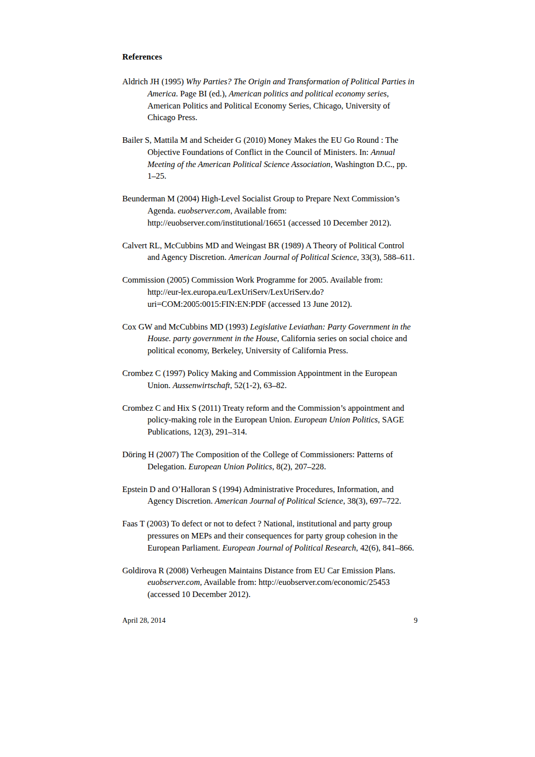References
Aldrich JH (1995) Why Parties? The Origin and Transformation of Political Parties in America. Page BI (ed.), American politics and political economy series, American Politics and Political Economy Series, Chicago, University of Chicago Press.
Bailer S, Mattila M and Scheider G (2010) Money Makes the EU Go Round : The Objective Foundations of Conflict in the Council of Ministers. In: Annual Meeting of the American Political Science Association, Washington D.C., pp. 1–25.
Beunderman M (2004) High-Level Socialist Group to Prepare Next Commission’s Agenda. euobserver.com, Available from: http://euobserver.com/institutional/16651 (accessed 10 December 2012).
Calvert RL, McCubbins MD and Weingast BR (1989) A Theory of Political Control and Agency Discretion. American Journal of Political Science, 33(3), 588–611.
Commission (2005) Commission Work Programme for 2005. Available from: http://eur-lex.europa.eu/LexUriServ/LexUriServ.do?uri=COM:2005:0015:FIN:EN:PDF (accessed 13 June 2012).
Cox GW and McCubbins MD (1993) Legislative Leviathan: Party Government in the House. party government in the House, California series on social choice and political economy, Berkeley, University of California Press.
Crombez C (1997) Policy Making and Commission Appointment in the European Union. Aussenwirtschaft, 52(1-2), 63–82.
Crombez C and Hix S (2011) Treaty reform and the Commission’s appointment and policy-making role in the European Union. European Union Politics, SAGE Publications, 12(3), 291–314.
Döring H (2007) The Composition of the College of Commissioners: Patterns of Delegation. European Union Politics, 8(2), 207–228.
Epstein D and O’Halloran S (1994) Administrative Procedures, Information, and Agency Discretion. American Journal of Political Science, 38(3), 697–722.
Faas T (2003) To defect or not to defect ? National, institutional and party group pressures on MEPs and their consequences for party group cohesion in the European Parliament. European Journal of Political Research, 42(6), 841–866.
Goldirova R (2008) Verheugen Maintains Distance from EU Car Emission Plans. euobserver.com, Available from: http://euobserver.com/economic/25453 (accessed 10 December 2012).
April 28, 2014 9